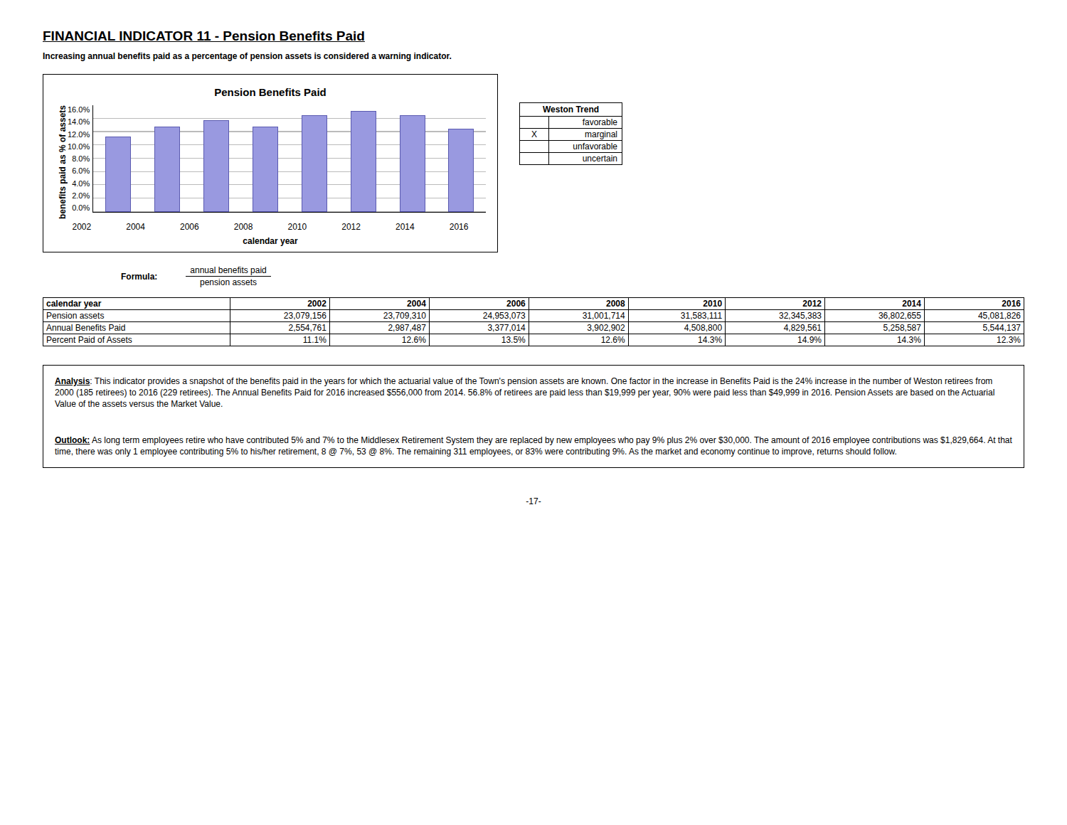FINANCIAL INDICATOR 11 - Pension Benefits Paid
Increasing annual benefits paid as a percentage of pension assets is considered a warning indicator.
Pension Benefits Paid
benefits paid as % of assets
16.0% 14.0% 12.0% 10.0% 8.0% 6.0% 4.0% 2.0% 0.0%
2002200420062008 2010201220142016
calendar year
Weston Trend
| | favorable |
| X | marginal |
| | unfavorable |
| | uncertain |
Formula:
annual benefits paid
pension assets
| calendar year | 2002 | 2004 | 2006 | 2008 | 2010 | 2012 | 2014 | 2016 |
| --- | --- | --- | --- | --- | --- | --- | --- | --- |
| Pension assets | 23,079,156 | 23,709,310 | 24,953,073 | 31,001,714 | 31,583,111 | 32,345,383 | 36,802,655 | 45,081,826 |
| Annual Benefits Paid | 2,554,761 | 2,987,487 | 3,377,014 | 3,902,902 | 4,508,800 | 4,829,561 | 5,258,587 | 5,544,137 |
| Percent Paid of Assets | 11.1% | 12.6% | 13.5% | 12.6% | 14.3% | 14.9% | 14.3% | 12.3% |
Analysis: This indicator provides a snapshot of the benefits paid in the years for which the actuarial value of the Town's pension assets are known. One factor in the increase in Benefits Paid is the 24% increase in the number of Weston retirees from 2000 (185 retirees) to 2016 (229 retirees). The Annual Benefits Paid for 2016 increased $556,000 from 2014. 56.8% of retirees are paid less than $19,999 per year, 90% were paid less than $49,999 in 2016. Pension Assets are based on the Actuarial Value of the assets versus the Market Value.
Outlook: As long term employees retire who have contributed 5% and 7% to the Middlesex Retirement System they are replaced by new employees who pay 9% plus 2% over $30,000. The amount of 2016 employee contributions was $1,829,664. At that time, there was only 1 employee contributing 5% to his/her retirement, 8 @ 7%, 53 @ 8%. The remaining 311 employees, or 83% were contributing 9%. As the market and economy continue to improve, returns should follow.
-17-